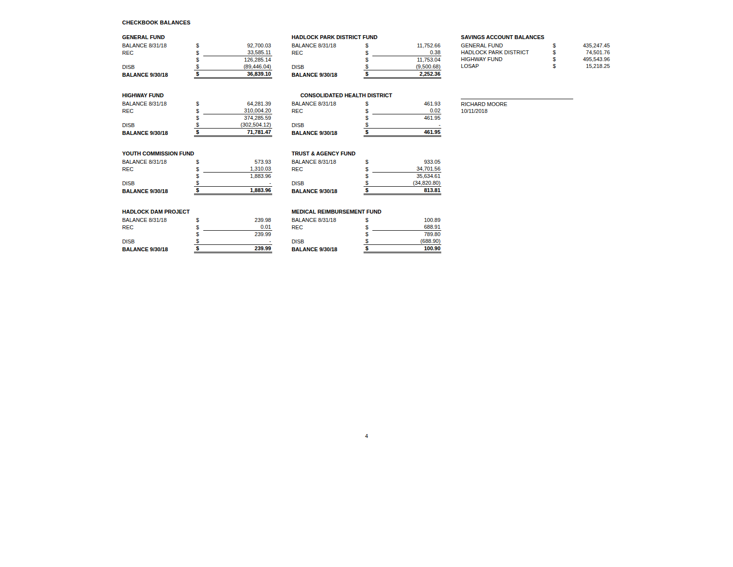CHECKBOOK BALANCES
GENERAL FUND
| BALANCE 8/31/18 | $ | 92,700.03 |
| REC | $ | 33,585.11 |
| | $ | 126,285.14 |
| DISB | $ | (89,446.04) |
| BALANCE 9/30/18 | $ | 36,839.10 |
HIGHWAY FUND
| BALANCE 8/31/18 | $ | 64,281.39 |
| REC | $ | 310,004.20 |
| | $ | 374,285.59 |
| DISB | $ | (302,504.12) |
| BALANCE 9/30/18 | $ | 71,781.47 |
YOUTH COMMISSION FUND
| BALANCE 8/31/18 | $ | 573.93 |
| REC | $ | 1,310.03 |
| | $ | 1,883.96 |
| DISB | $ | - |
| BALANCE 9/30/18 | $ | 1,883.96 |
HADLOCK DAM PROJECT
| BALANCE 8/31/18 | $ | 239.98 |
| REC | $ | 0.01 |
| | $ | 239.99 |
| DISB | $ | - |
| BALANCE 9/30/18 | $ | 239.99 |
HADLOCK PARK DISTRICT FUND
| BALANCE 8/31/18 | $ | 11,752.66 |
| REC | $ | 0.38 |
| | $ | 11,753.04 |
| DISB | $ | (9,500.68) |
| BALANCE 9/30/18 | $ | 2,252.36 |
CONSOLIDATED HEALTH DISTRICT
| BALANCE 8/31/18 | $ | 461.93 |
| REC | $ | 0.02 |
| | $ | 461.95 |
| DISB | $ | - |
| BALANCE 9/30/18 | $ | 461.95 |
TRUST & AGENCY FUND
| BALANCE 8/31/18 | $ | 933.05 |
| REC | $ | 34,701.56 |
| | $ | 35,634.61 |
| DISB | $ | (34,820.80) |
| BALANCE 9/30/18 | $ | 813.81 |
MEDICAL REIMBURSEMENT FUND
| BALANCE 8/31/18 | $ | 100.89 |
| REC | $ | 688.91 |
| | $ | 789.80 |
| DISB | $ | (688.90) |
| BALANCE 9/30/18 | $ | 100.90 |
SAVINGS ACCOUNT BALANCES
| GENERAL FUND | $ | 435,247.45 |
| HADLOCK PARK DISTRICT | $ | 74,501.76 |
| HIGHWAY FUND | $ | 495,543.96 |
| LOSAP | $ | 15,218.25 |
RICHARD MOORE
10/11/2018
4